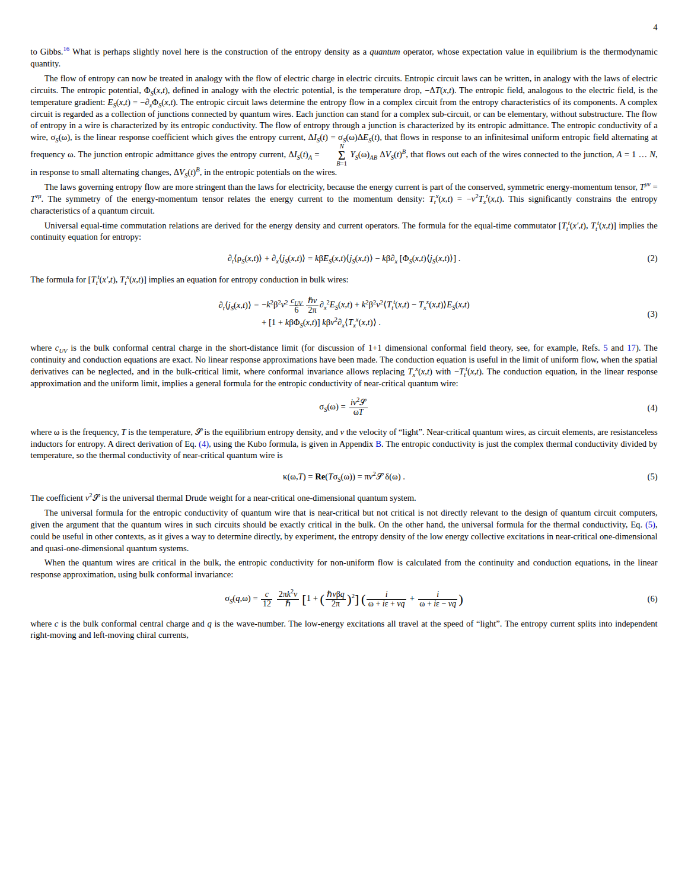4
to Gibbs.16 What is perhaps slightly novel here is the construction of the entropy density as a quantum operator, whose expectation value in equilibrium is the thermodynamic quantity.
The flow of entropy can now be treated in analogy with the flow of electric charge in electric circuits. Entropic circuit laws can be written, in analogy with the laws of electric circuits. The entropic potential, ΦS(x,t), defined in analogy with the electric potential, is the temperature drop, −ΔT(x,t). The entropic field, analogous to the electric field, is the temperature gradient: ES(x,t) = −∂xΦS(x,t). The entropic circuit laws determine the entropy flow in a complex circuit from the entropy characteristics of its components. A complex circuit is regarded as a collection of junctions connected by quantum wires. Each junction can stand for a complex sub-circuit, or can be elementary, without substructure. The flow of entropy in a wire is characterized by its entropic conductivity. The flow of entropy through a junction is characterized by its entropic admittance. The entropic conductivity of a wire, σS(ω), is the linear response coefficient which gives the entropy current, ΔIS(t) = σS(ω)ΔES(t), that flows in response to an infinitesimal uniform entropic field alternating at frequency ω. The junction entropic admittance gives the entropy current, ΔIS(t)A = NΣB=1 YS(ω)AB ΔVS(t)B, that flows out each of the wires connected to the junction, A = 1 … N, in response to small alternating changes, ΔVS(t)B, in the entropic potentials on the wires.
The laws governing entropy flow are more stringent than the laws for electricity, because the energy current is part of the conserved, symmetric energy-momentum tensor, Tμν = Tνμ. The symmetry of the energy-momentum tensor relates the energy current to the momentum density: Ttx(x,t) = −v2Txt(x,t). This significantly constrains the entropy characteristics of a quantum circuit.
Universal equal-time commutation relations are derived for the energy density and current operators. The formula for the equal-time commutator [Ttt(x′,t), Ttt(x,t)] implies the continuity equation for entropy:
∂t⟨ρS(x,t)⟩ + ∂x⟨jS(x,t)⟩ = kβES(x,t)⟨jS(x,t)⟩ − kβ∂x [ΦS(x,t)⟨jS(x,t)⟩] . (2)
The formula for [Ttt(x′,t), Ttx(x,t)] implies an equation for entropy conduction in bulk wires:
| ∂ t ⟨ j S ( x , t )⟩ | = | − k 2 β 2 v 2 c UV 6 ℏ v 2π ∂ x 2 E S ( x , t ) + k 2 β 2 v 2 ⟨ T t t ( x , t ) − T x x ( x , t )⟩ E S ( x , t ) |
| | | + [1 + k βΦ S ( x , t )] k β v 2 ∂ x ⟨ T x x ( x , t )⟩ . |
(3)
where cUV is the bulk conformal central charge in the short-distance limit (for discussion of 1+1 dimensional conformal field theory, see, for example, Refs. 5 and 17). The continuity and conduction equations are exact. No linear response approximations have been made. The conduction equation is useful in the limit of uniform flow, when the spatial derivatives can be neglected, and in the bulk-critical limit, where conformal invariance allows replacing Txx(x,t) with −Ttt(x,t). The conduction equation, in the linear response approximation and the uniform limit, implies a general formula for the entropic conductivity of near-critical quantum wire:
σS(ω) = iv2𝒮 ωT (4)
where ω is the frequency, T is the temperature, 𝒮 is the equilibrium entropy density, and v the velocity of “light”. Near-critical quantum wires, as circuit elements, are resistanceless inductors for entropy. A direct derivation of Eq. (4), using the Kubo formula, is given in Appendix B. The entropic conductivity is just the complex thermal conductivity divided by temperature, so the thermal conductivity of near-critical quantum wire is
κ(ω,T) = Re(TσS(ω)) = πv2𝒮 δ(ω) . (5)
The coefficient v2𝒮 is the universal thermal Drude weight for a near-critical one-dimensional quantum system.
The universal formula for the entropic conductivity of quantum wire that is near-critical but not critical is not directly relevant to the design of quantum circuit computers, given the argument that the quantum wires in such circuits should be exactly critical in the bulk. On the other hand, the universal formula for the thermal conductivity, Eq. (5), could be useful in other contexts, as it gives a way to determine directly, by experiment, the entropy density of the low energy collective excitations in near-critical one-dimensional and quasi-one-dimensional quantum systems.
When the quantum wires are critical in the bulk, the entropic conductivity for non-uniform flow is calculated from the continuity and conduction equations, in the linear response approximation, using bulk conformal invariance:
σS(q,ω) = c 12 2πk2v ℏ [1 + (ℏvβq 2π)2] (iω + iε + vq + iω + iε − vq) (6)
where c is the bulk conformal central charge and q is the wave-number. The low-energy excitations all travel at the speed of “light”. The entropy current splits into independent right-moving and left-moving chiral currents,